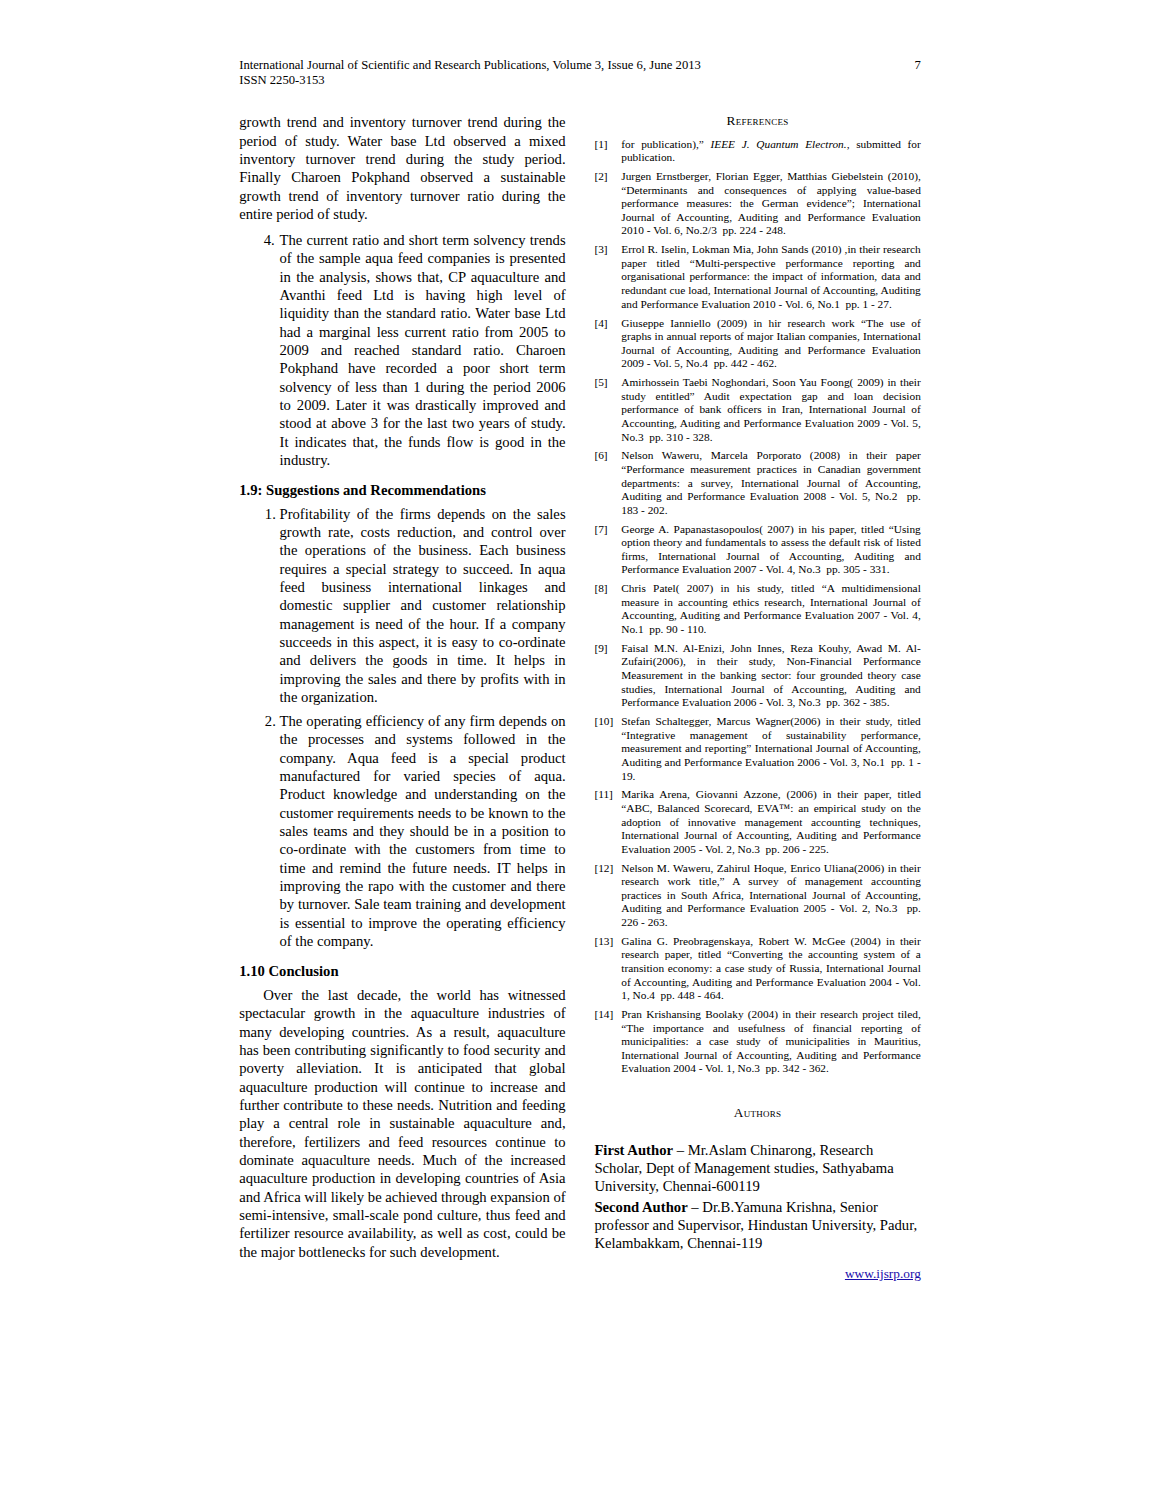International Journal of Scientific and Research Publications, Volume 3, Issue 6, June 2013 ISSN 2250-3153 7
growth trend and inventory turnover trend during the period of study. Water base Ltd observed a mixed inventory turnover trend during the study period. Finally Charoen Pokphand observed a sustainable growth trend of inventory turnover ratio during the entire period of study.
The current ratio and short term solvency trends of the sample aqua feed companies is presented in the analysis, shows that, CP aquaculture and Avanthi feed Ltd is having high level of liquidity than the standard ratio. Water base Ltd had a marginal less current ratio from 2005 to 2009 and reached standard ratio. Charoen Pokphand have recorded a poor short term solvency of less than 1 during the period 2006 to 2009. Later it was drastically improved and stood at above 3 for the last two years of study. It indicates that, the funds flow is good in the industry.
1.9: Suggestions and Recommendations
Profitability of the firms depends on the sales growth rate, costs reduction, and control over the operations of the business. Each business requires a special strategy to succeed. In aqua feed business international linkages and domestic supplier and customer relationship management is need of the hour. If a company succeeds in this aspect, it is easy to co-ordinate and delivers the goods in time. It helps in improving the sales and there by profits with in the organization.
The operating efficiency of any firm depends on the processes and systems followed in the company. Aqua feed is a special product manufactured for varied species of aqua. Product knowledge and understanding on the customer requirements needs to be known to the sales teams and they should be in a position to co-ordinate with the customers from time to time and remind the future needs. IT helps in improving the rapo with the customer and there by turnover. Sale team training and development is essential to improve the operating efficiency of the company.
1.10 Conclusion
Over the last decade, the world has witnessed spectacular growth in the aquaculture industries of many developing countries. As a result, aquaculture has been contributing significantly to food security and poverty alleviation. It is anticipated that global aquaculture production will continue to increase and further contribute to these needs. Nutrition and feeding play a central role in sustainable aquaculture and, therefore, fertilizers and feed resources continue to dominate aquaculture needs. Much of the increased aquaculture production in developing countries of Asia and Africa will likely be achieved through expansion of semi-intensive, small-scale pond culture, thus feed and fertilizer resource availability, as well as cost, could be the major bottlenecks for such development.
References
[1] for publication),” IEEE J. Quantum Electron., submitted for publication.
[2] Jurgen Ernstberger, Florian Egger, Matthias Giebelstein (2010), “Determinants and consequences of applying value-based performance measures: the German evidence”; International Journal of Accounting, Auditing and Performance Evaluation 2010 - Vol. 6, No.2/3 pp. 224 - 248.
[3] Errol R. Iselin, Lokman Mia, John Sands (2010) ,in their research paper titled “Multi-perspective performance reporting and organisational performance: the impact of information, data and redundant cue load, International Journal of Accounting, Auditing and Performance Evaluation 2010 - Vol. 6, No.1 pp. 1 - 27.
[4] Giuseppe Ianniello (2009) in hir research work “The use of graphs in annual reports of major Italian companies, International Journal of Accounting, Auditing and Performance Evaluation 2009 - Vol. 5, No.4 pp. 442 - 462.
[5] Amirhossein Taebi Noghondari, Soon Yau Foong( 2009) in their study entitled” Audit expectation gap and loan decision performance of bank officers in Iran, International Journal of Accounting, Auditing and Performance Evaluation 2009 - Vol. 5, No.3 pp. 310 - 328.
[6] Nelson Waweru, Marcela Porporato (2008) in their paper “Performance measurement practices in Canadian government departments: a survey, International Journal of Accounting, Auditing and Performance Evaluation 2008 - Vol. 5, No.2 pp. 183 - 202.
[7] George A. Papanastasopoulos( 2007) in his paper, titled “Using option theory and fundamentals to assess the default risk of listed firms, International Journal of Accounting, Auditing and Performance Evaluation 2007 - Vol. 4, No.3 pp. 305 - 331.
[8] Chris Patel( 2007) in his study, titled “A multidimensional measure in accounting ethics research, International Journal of Accounting, Auditing and Performance Evaluation 2007 - Vol. 4, No.1 pp. 90 - 110.
[9] Faisal M.N. Al-Enizi, John Innes, Reza Kouhy, Awad M. Al-Zufairi(2006), in their study, Non-Financial Performance Measurement in the banking sector: four grounded theory case studies, International Journal of Accounting, Auditing and Performance Evaluation 2006 - Vol. 3, No.3 pp. 362 - 385.
[10] Stefan Schaltegger, Marcus Wagner(2006) in their study, titled “Integrative management of sustainability performance, measurement and reporting” International Journal of Accounting, Auditing and Performance Evaluation 2006 - Vol. 3, No.1 pp. 1 - 19.
[11] Marika Arena, Giovanni Azzone, (2006) in their paper, titled “ABC, Balanced Scorecard, EVA™: an empirical study on the adoption of innovative management accounting techniques, International Journal of Accounting, Auditing and Performance Evaluation 2005 - Vol. 2, No.3 pp. 206 - 225.
[12] Nelson M. Waweru, Zahirul Hoque, Enrico Uliana(2006) in their research work title,” A survey of management accounting practices in South Africa, International Journal of Accounting, Auditing and Performance Evaluation 2005 - Vol. 2, No.3 pp. 226 - 263.
[13] Galina G. Preobragenskaya, Robert W. McGee (2004) in their research paper, titled “Converting the accounting system of a transition economy: a case study of Russia, International Journal of Accounting, Auditing and Performance Evaluation 2004 - Vol. 1, No.4 pp. 448 - 464.
[14] Pran Krishansing Boolaky (2004) in their research project tiled, “The importance and usefulness of financial reporting of municipalities: a case study of municipalities in Mauritius, International Journal of Accounting, Auditing and Performance Evaluation 2004 - Vol. 1, No.3 pp. 342 - 362.
Authors
First Author – Mr.Aslam Chinarong, Research Scholar, Dept of Management studies, Sathyabama University, Chennai-600119
Second Author – Dr.B.Yamuna Krishna, Senior professor and Supervisor, Hindustan University, Padur, Kelambakkam, Chennai-119
www.ijsrp.org